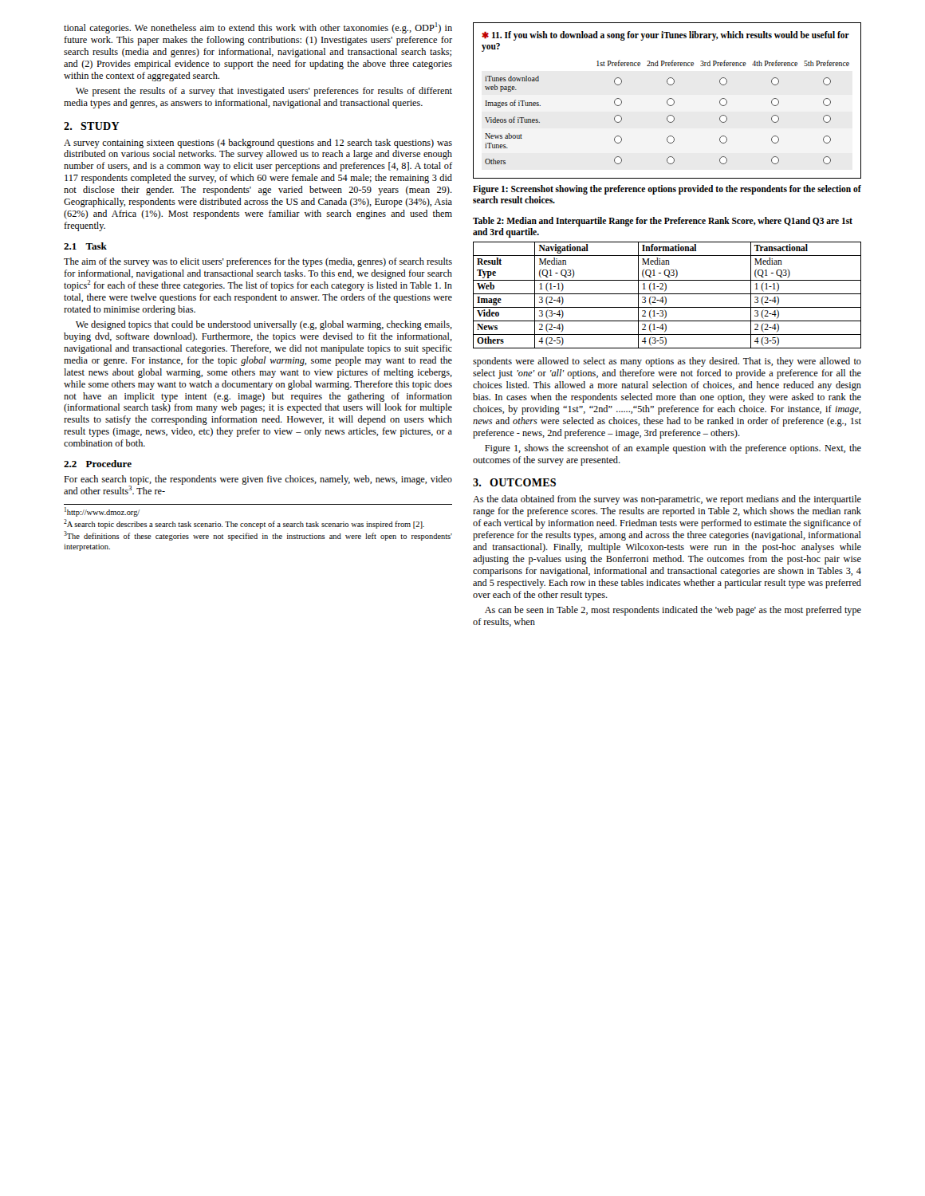tional categories. We nonetheless aim to extend this work with other taxonomies (e.g., ODP1) in future work. This paper makes the following contributions: (1) Investigates users' preference for search results (media and genres) for informational, navigational and transactional search tasks; and (2) Provides empirical evidence to support the need for updating the above three categories within the context of aggregated search.
We present the results of a survey that investigated users' preferences for results of different media types and genres, as answers to informational, navigational and transactional queries.
2. STUDY
A survey containing sixteen questions (4 background questions and 12 search task questions) was distributed on various social networks. The survey allowed us to reach a large and diverse enough number of users, and is a common way to elicit user perceptions and preferences [4, 8]. A total of 117 respondents completed the survey, of which 60 were female and 54 male; the remaining 3 did not disclose their gender. The respondents' age varied between 20-59 years (mean 29). Geographically, respondents were distributed across the US and Canada (3%), Europe (34%), Asia (62%) and Africa (1%). Most respondents were familiar with search engines and used them frequently.
2.1 Task
The aim of the survey was to elicit users' preferences for the types (media, genres) of search results for informational, navigational and transactional search tasks. To this end, we designed four search topics2 for each of these three categories. The list of topics for each category is listed in Table 1. In total, there were twelve questions for each respondent to answer. The orders of the questions were rotated to minimise ordering bias.
We designed topics that could be understood universally (e.g, global warming, checking emails, buying dvd, software download). Furthermore, the topics were devised to fit the informational, navigational and transactional categories. Therefore, we did not manipulate topics to suit specific media or genre. For instance, for the topic global warming, some people may want to read the latest news about global warming, some others may want to view pictures of melting icebergs, while some others may want to watch a documentary on global warming. Therefore this topic does not have an implicit type intent (e.g. image) but requires the gathering of information (informational search task) from many web pages; it is expected that users will look for multiple results to satisfy the corresponding information need. However, it will depend on users which result types (image, news, video, etc) they prefer to view – only news articles, few pictures, or a combination of both.
2.2 Procedure
For each search topic, the respondents were given five choices, namely, web, news, image, video and other results3. The re-
1http://www.dmoz.org/
2A search topic describes a search task scenario. The concept of a search task scenario was inspired from [2].
3The definitions of these categories were not specified in the instructions and were left open to respondents' interpretation.
✱11. If you wish to download a song for your iTunes library, which results would be useful for you?
| | 1st Preference | 2nd Preference | 3rd Preference | 4th Preference | 5th Preference |
| --- | --- | --- | --- | --- | --- |
| iTunes download web page. | | | | | |
| Images of iTunes. | | | | | |
| Videos of iTunes. | | | | | |
| News about iTunes. | | | | | |
| Others | | | | | |
Figure 1: Screenshot showing the preference options provided to the respondents for the selection of search result choices.
Table 2: Median and Interquartile Range for the Preference Rank Score, where Q1and Q3 are 1st and 3rd quartile.
| | Navigational | Informational | Transactional |
| --- | --- | --- | --- |
| Result Type | Median (Q1 - Q3) | Median (Q1 - Q3) | Median (Q1 - Q3) |
| Web | 1 (1-1) | 1 (1-2) | 1 (1-1) |
| Image | 3 (2-4) | 3 (2-4) | 3 (2-4) |
| Video | 3 (3-4) | 2 (1-3) | 3 (2-4) |
| News | 2 (2-4) | 2 (1-4) | 2 (2-4) |
| Others | 4 (2-5) | 4 (3-5) | 4 (3-5) |
spondents were allowed to select as many options as they desired. That is, they were allowed to select just 'one' or 'all' options, and therefore were not forced to provide a preference for all the choices listed. This allowed a more natural selection of choices, and hence reduced any design bias. In cases when the respondents selected more than one option, they were asked to rank the choices, by providing “1st”, “2nd” ......,“5th” preference for each choice. For instance, if image, news and others were selected as choices, these had to be ranked in order of preference (e.g., 1st preference - news, 2nd preference – image, 3rd preference – others).
Figure 1, shows the screenshot of an example question with the preference options. Next, the outcomes of the survey are presented.
3. OUTCOMES
As the data obtained from the survey was non-parametric, we report medians and the interquartile range for the preference scores. The results are reported in Table 2, which shows the median rank of each vertical by information need. Friedman tests were performed to estimate the significance of preference for the results types, among and across the three categories (navigational, informational and transactional). Finally, multiple Wilcoxon-tests were run in the post-hoc analyses while adjusting the p-values using the Bonferroni method. The outcomes from the post-hoc pair wise comparisons for navigational, informational and transactional categories are shown in Tables 3, 4 and 5 respectively. Each row in these tables indicates whether a particular result type was preferred over each of the other result types.
As can be seen in Table 2, most respondents indicated the 'web page' as the most preferred type of results, when